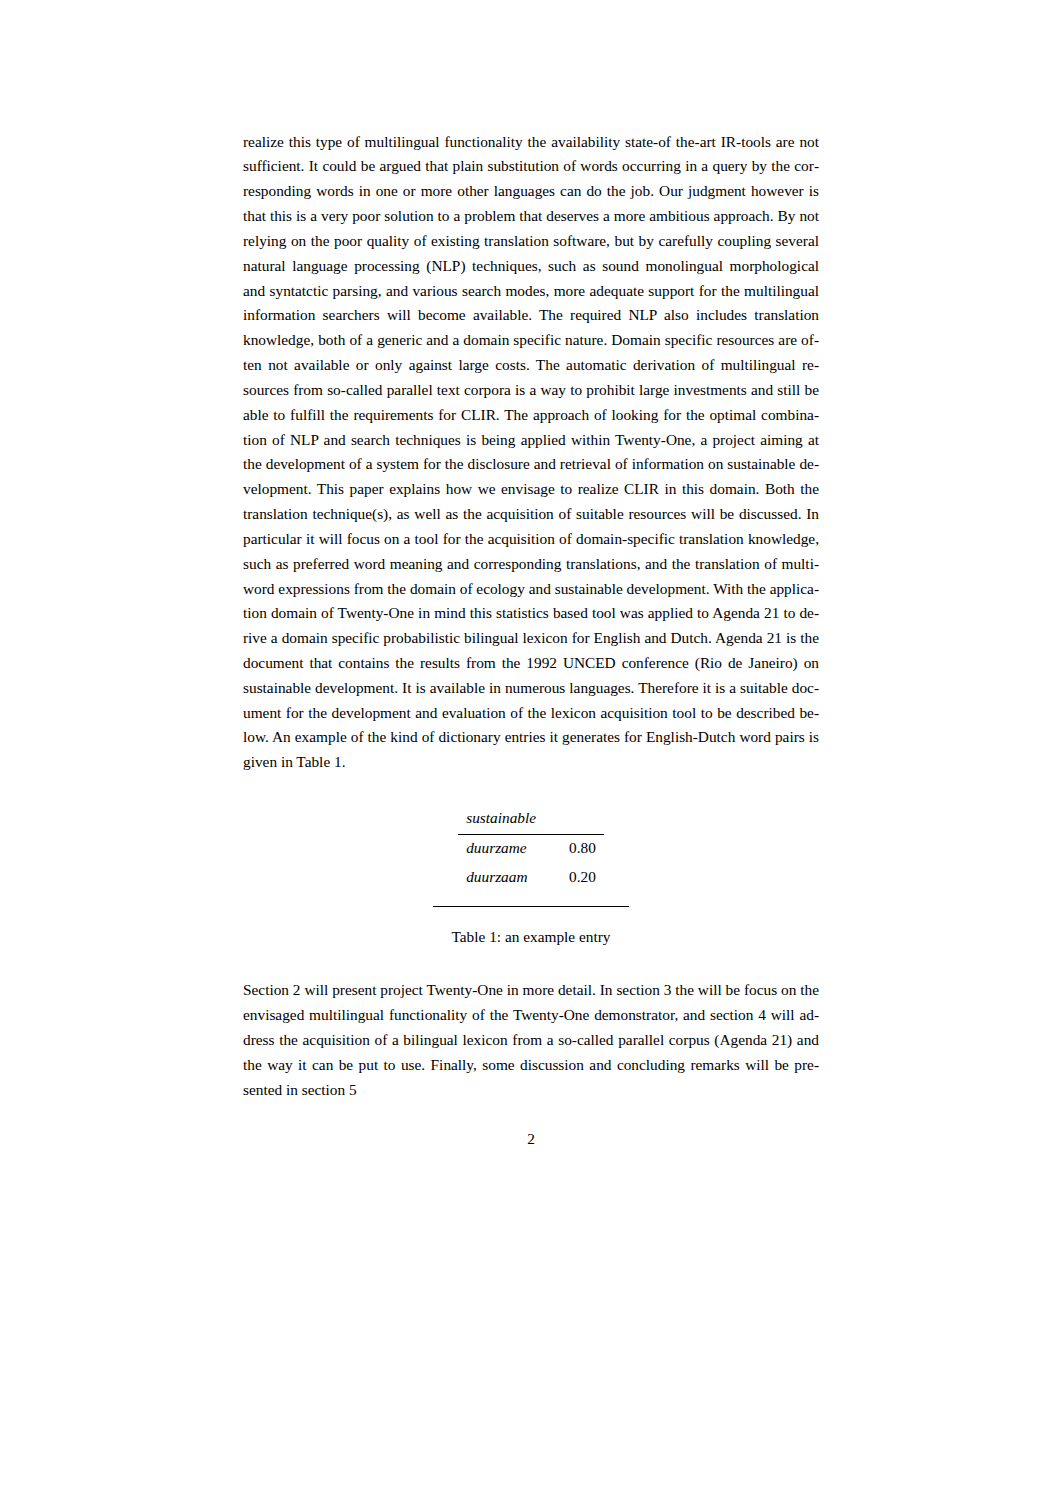realize this type of multilingual functionality the availability state-of the-art IR-tools are not sufficient. It could be argued that plain substitution of words occurring in a query by the corresponding words in one or more other languages can do the job. Our judgment however is that this is a very poor solution to a problem that deserves a more ambitious approach. By not relying on the poor quality of existing translation software, but by carefully coupling several natural language processing (NLP) techniques, such as sound monolingual morphological and syntatctic parsing, and various search modes, more adequate support for the multilingual information searchers will become available. The required NLP also includes translation knowledge, both of a generic and a domain specific nature. Domain specific resources are often not available or only against large costs. The automatic derivation of multilingual resources from so-called parallel text corpora is a way to prohibit large investments and still be able to fulfill the requirements for CLIR. The approach of looking for the optimal combination of NLP and search techniques is being applied within Twenty-One, a project aiming at the development of a system for the disclosure and retrieval of information on sustainable development. This paper explains how we envisage to realize CLIR in this domain. Both the translation technique(s), as well as the acquisition of suitable resources will be discussed. In particular it will focus on a tool for the acquisition of domain-specific translation knowledge, such as preferred word meaning and corresponding translations, and the translation of multi-word expressions from the domain of ecology and sustainable development. With the application domain of Twenty-One in mind this statistics based tool was applied to Agenda 21 to derive a domain specific probabilistic bilingual lexicon for English and Dutch. Agenda 21 is the document that contains the results from the 1992 UNCED conference (Rio de Janeiro) on sustainable development. It is available in numerous languages. Therefore it is a suitable document for the development and evaluation of the lexicon acquisition tool to be described below. An example of the kind of dictionary entries it generates for English-Dutch word pairs is given in Table 1.
| sustainable | |
| duurzame | 0.80 |
| duurzaam | 0.20 |
Table 1: an example entry
Section 2 will present project Twenty-One in more detail. In section 3 the will be focus on the envisaged multilingual functionality of the Twenty-One demonstrator, and section 4 will address the acquisition of a bilingual lexicon from a so-called parallel corpus (Agenda 21) and the way it can be put to use. Finally, some discussion and concluding remarks will be presented in section 5
2